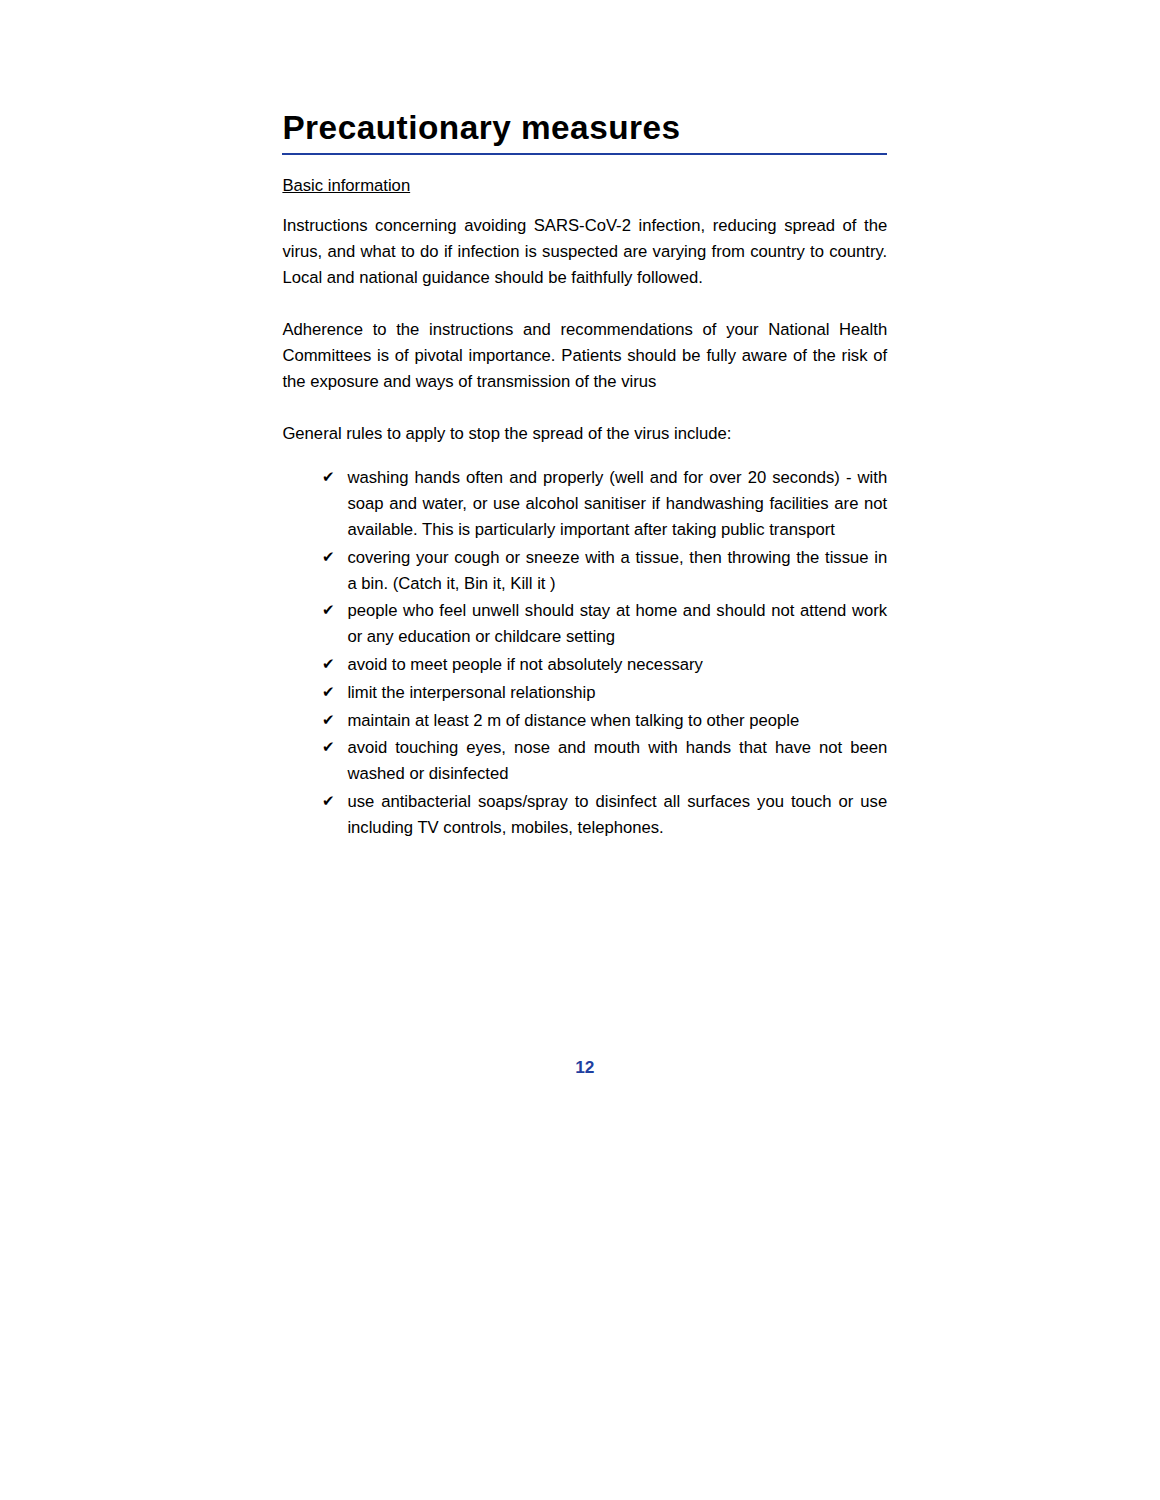Precautionary measures
Basic information
Instructions concerning avoiding SARS-CoV-2 infection, reducing spread of the virus, and what to do if infection is suspected are varying from country to country. Local and national guidance should be faithfully followed.
Adherence to the instructions and recommendations of your National Health Committees is of pivotal importance. Patients should be fully aware of the risk of the exposure and ways of transmission of the virus
General rules to apply to stop the spread of the virus include:
washing hands often and properly (well and for over 20 seconds) - with soap and water, or use alcohol sanitiser if handwashing facilities are not available. This is particularly important after taking public transport
covering your cough or sneeze with a tissue, then throwing the tissue in a bin. (Catch it, Bin it, Kill it )
people who feel unwell should stay at home and should not attend work or any education or childcare setting
avoid to meet people if not absolutely necessary
limit the interpersonal relationship
maintain at least 2 m of distance when talking to other people
avoid touching eyes, nose and mouth with hands that have not been washed or disinfected
use antibacterial soaps/spray to disinfect all surfaces you touch or use including TV controls, mobiles, telephones.
12